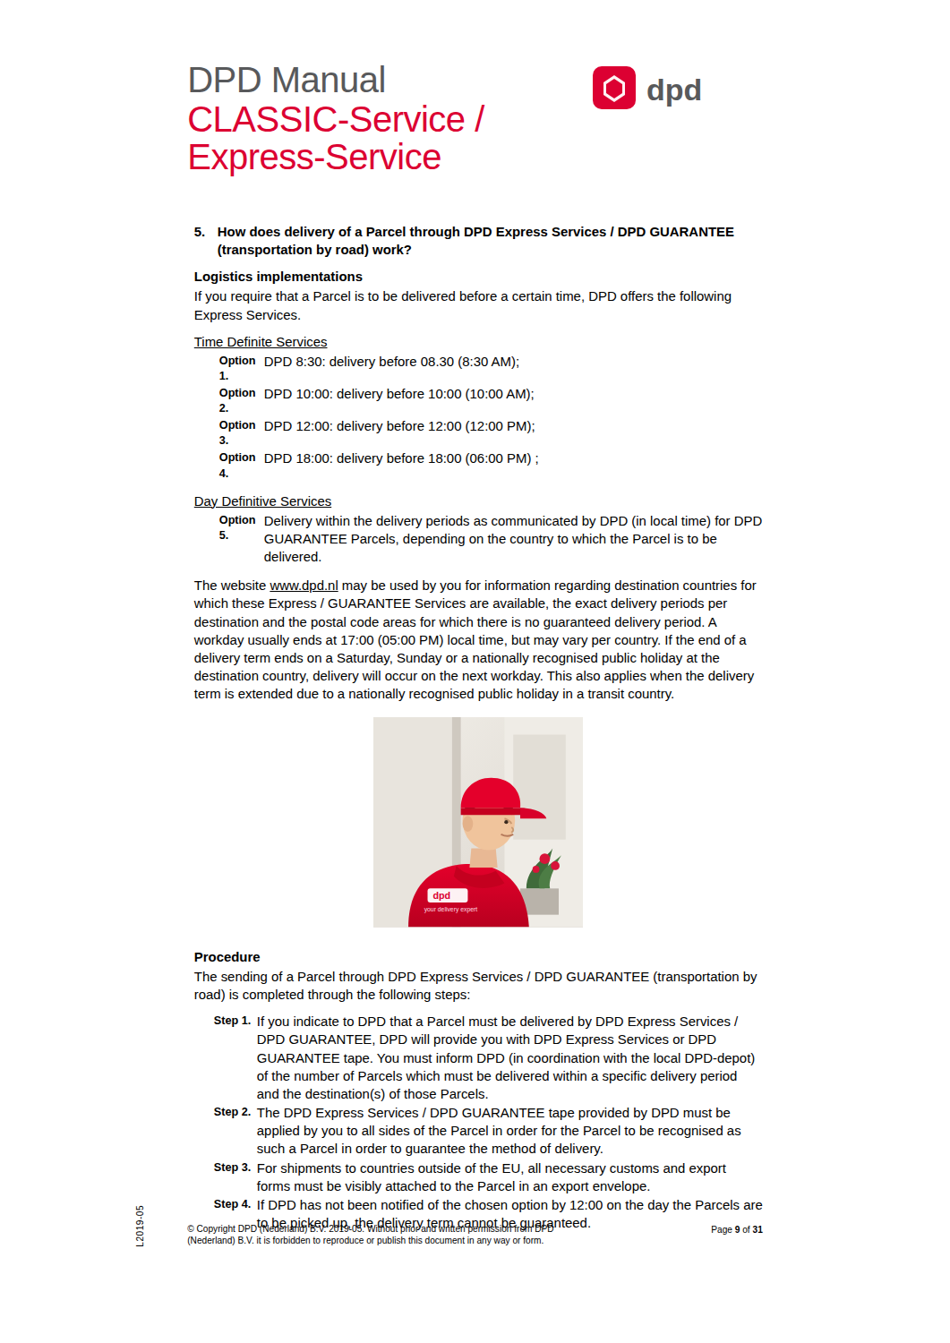DPD Manual
CLASSIC-Service / Express-Service
dpd
5.
How does delivery of a Parcel through DPD Express Services / DPD GUARANTEE (transportation by road) work?
Logistics implementations
If you require that a Parcel is to be delivered before a certain time, DPD offers the following Express Services.
Time Definite Services
Option 1.
DPD 8:30: delivery before 08.30 (8:30 AM);
Option 2.
DPD 10:00: delivery before 10:00 (10:00 AM);
Option 3.
DPD 12:00: delivery before 12:00 (12:00 PM);
Option 4.
DPD 18:00: delivery before 18:00 (06:00 PM) ;
Day Definitive Services
Option 5.
Delivery within the delivery periods as communicated by DPD (in local time) for DPD GUARANTEE Parcels, depending on the country to which the Parcel is to be delivered.
The website www.dpd.nl may be used by you for information regarding destination countries for which these Express / GUARANTEE Services are available, the exact delivery periods per destination and the postal code areas for which there is no guaranteed delivery period. A workday usually ends at 17:00 (05:00 PM) local time, but may vary per country. If the end of a delivery term ends on a Saturday, Sunday or a nationally recognised public holiday at the destination country, delivery will occur on the next workday. This also applies when the delivery term is extended due to a nationally recognised public holiday in a transit country.
dpd your delivery expert
Procedure
The sending of a Parcel through DPD Express Services / DPD GUARANTEE (transportation by road) is completed through the following steps:
Step 1.
If you indicate to DPD that a Parcel must be delivered by DPD Express Services / DPD GUARANTEE, DPD will provide you with DPD Express Services or DPD GUARANTEE tape. You must inform DPD (in coordination with the local DPD-depot) of the number of Parcels which must be delivered within a specific delivery period and the destination(s) of those Parcels.
Step 2.
The DPD Express Services / DPD GUARANTEE tape provided by DPD must be applied by you to all sides of the Parcel in order for the Parcel to be recognised as such a Parcel in order to guarantee the method of delivery.
Step 3.
For shipments to countries outside of the EU, all necessary customs and export forms must be visibly attached to the Parcel in an export envelope.
Step 4.
If DPD has not been notified of the chosen option by 12:00 on the day the Parcels are to be picked up, the delivery term cannot be guaranteed.
L2019-05
© Copyright DPD (Nederland) B.V. 2019-05. Without prior and written permission from DPD (Nederland) B.V. it is forbidden to reproduce or publish this document in any way or form.
Page 9 of 31